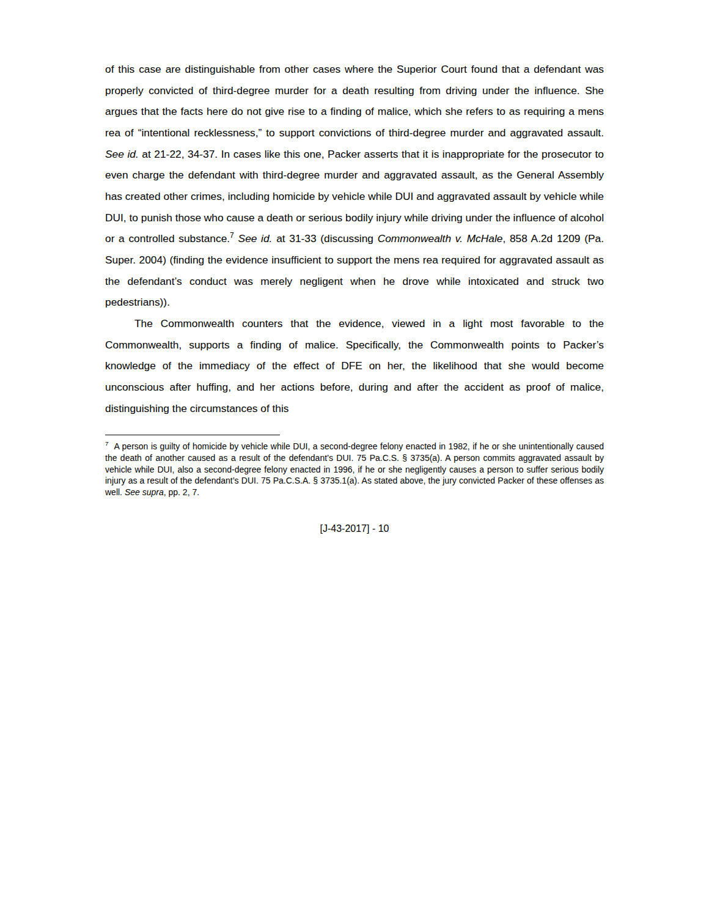of this case are distinguishable from other cases where the Superior Court found that a defendant was properly convicted of third-degree murder for a death resulting from driving under the influence. She argues that the facts here do not give rise to a finding of malice, which she refers to as requiring a mens rea of “intentional recklessness,” to support convictions of third-degree murder and aggravated assault. See id. at 21-22, 34-37. In cases like this one, Packer asserts that it is inappropriate for the prosecutor to even charge the defendant with third-degree murder and aggravated assault, as the General Assembly has created other crimes, including homicide by vehicle while DUI and aggravated assault by vehicle while DUI, to punish those who cause a death or serious bodily injury while driving under the influence of alcohol or a controlled substance.7 See id. at 31-33 (discussing Commonwealth v. McHale, 858 A.2d 1209 (Pa. Super. 2004) (finding the evidence insufficient to support the mens rea required for aggravated assault as the defendant’s conduct was merely negligent when he drove while intoxicated and struck two pedestrians)).
The Commonwealth counters that the evidence, viewed in a light most favorable to the Commonwealth, supports a finding of malice. Specifically, the Commonwealth points to Packer’s knowledge of the immediacy of the effect of DFE on her, the likelihood that she would become unconscious after huffing, and her actions before, during and after the accident as proof of malice, distinguishing the circumstances of this
7 A person is guilty of homicide by vehicle while DUI, a second-degree felony enacted in 1982, if he or she unintentionally caused the death of another caused as a result of the defendant’s DUI. 75 Pa.C.S. § 3735(a). A person commits aggravated assault by vehicle while DUI, also a second-degree felony enacted in 1996, if he or she negligently causes a person to suffer serious bodily injury as a result of the defendant’s DUI. 75 Pa.C.S.A. § 3735.1(a). As stated above, the jury convicted Packer of these offenses as well. See supra, pp. 2, 7.
[J-43-2017] - 10